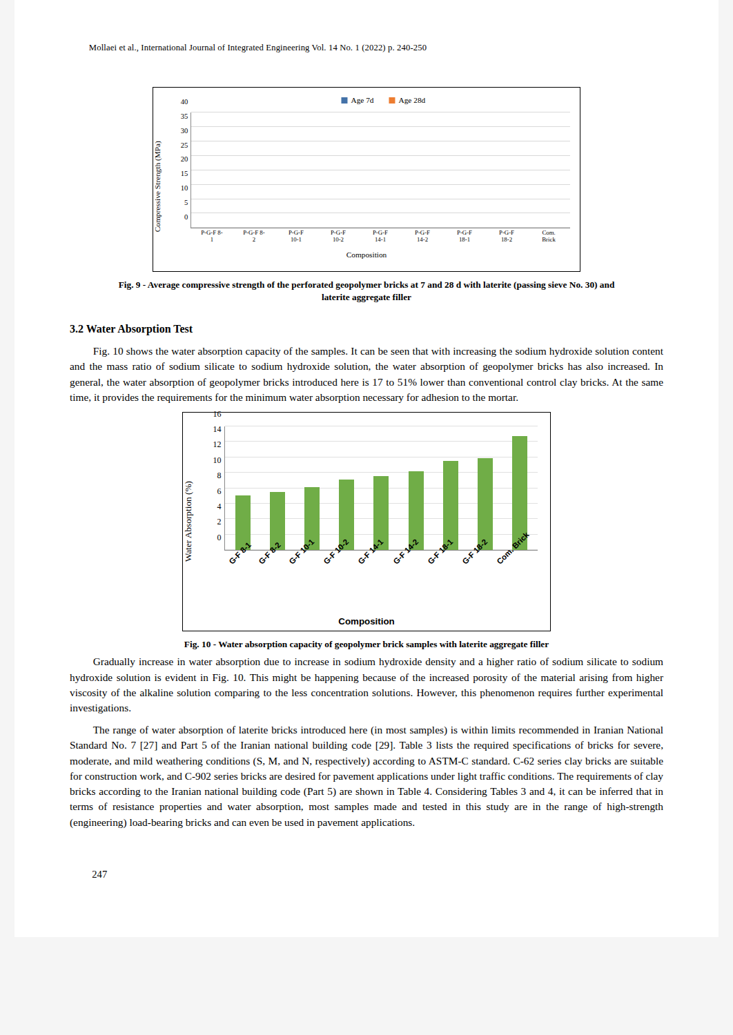Mollaei et al., International Journal of Integrated Engineering Vol. 14 No. 1 (2022) p. 240-250
Age 7d Age 28d
Compressive Strength (MPa)
0
5
10
15
20
25
30
35
40
P-G-F 8-1 P-G-F 8-2 P-G-F 10-1 P-G-F 10-2 P-G-F 14-1 P-G-F 14-2 P-G-F 18-1 P-G-F 18-2 Com. Brick
Composition
Fig. 9 - Average compressive strength of the perforated geopolymer bricks at 7 and 28 d with laterite (passing sieve No. 30) and laterite aggregate filler
3.2 Water Absorption Test
Fig. 10 shows the water absorption capacity of the samples. It can be seen that with increasing the sodium hydroxide solution content and the mass ratio of sodium silicate to sodium hydroxide solution, the water absorption of geopolymer bricks has also increased. In general, the water absorption of geopolymer bricks introduced here is 17 to 51% lower than conventional control clay bricks. At the same time, it provides the requirements for the minimum water absorption necessary for adhesion to the mortar.
Water Absorption (%)
0
2
4
6
8
10
12
14
16
G-F 8-1 G-F 8-2 G-F 10-1 G-F 10-2 G-F 14-1 G-F 14-2 G-F 18-1 G-F 18-2 Com. Brick
Composition
Fig. 10 - Water absorption capacity of geopolymer brick samples with laterite aggregate filler
Gradually increase in water absorption due to increase in sodium hydroxide density and a higher ratio of sodium silicate to sodium hydroxide solution is evident in Fig. 10. This might be happening because of the increased porosity of the material arising from higher viscosity of the alkaline solution comparing to the less concentration solutions. However, this phenomenon requires further experimental investigations.
The range of water absorption of laterite bricks introduced here (in most samples) is within limits recommended in Iranian National Standard No. 7 [27] and Part 5 of the Iranian national building code [29]. Table 3 lists the required specifications of bricks for severe, moderate, and mild weathering conditions (S, M, and N, respectively) according to ASTM-C standard. C-62 series clay bricks are suitable for construction work, and C-902 series bricks are desired for pavement applications under light traffic conditions. The requirements of clay bricks according to the Iranian national building code (Part 5) are shown in Table 4. Considering Tables 3 and 4, it can be inferred that in terms of resistance properties and water absorption, most samples made and tested in this study are in the range of high-strength (engineering) load-bearing bricks and can even be used in pavement applications.
247